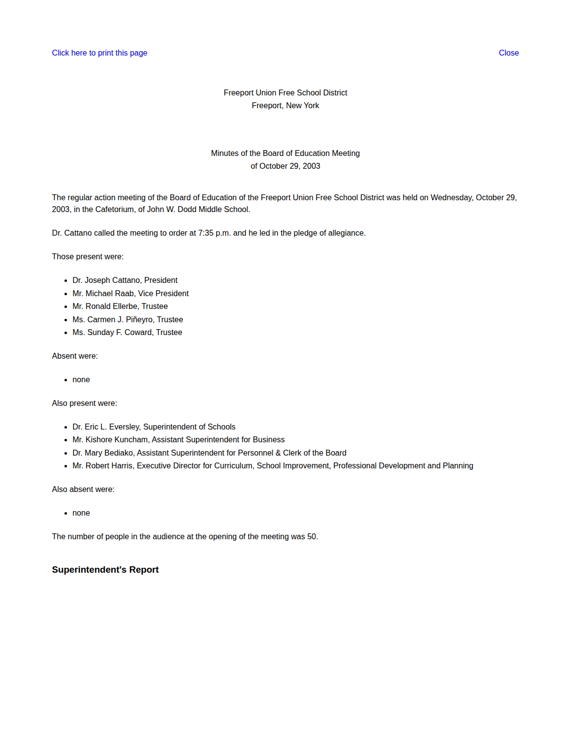Click here to print this page Close
Freeport Union Free School District
Freeport, New York
Minutes of the Board of Education Meeting
of October 29, 2003
The regular action meeting of the Board of Education of the Freeport Union Free School District was held on Wednesday, October 29, 2003, in the Cafetorium, of John W. Dodd Middle School.
Dr. Cattano called the meeting to order at 7:35 p.m. and he led in the pledge of allegiance.
Those present were:
Dr. Joseph Cattano, President
Mr. Michael Raab, Vice President
Mr. Ronald Ellerbe, Trustee
Ms. Carmen J. Piñeyro, Trustee
Ms. Sunday F. Coward, Trustee
Absent were:
none
Also present were:
Dr. Eric L. Eversley, Superintendent of Schools
Mr. Kishore Kuncham, Assistant Superintendent for Business
Dr. Mary Bediako, Assistant Superintendent for Personnel & Clerk of the Board
Mr. Robert Harris, Executive Director for Curriculum, School Improvement, Professional Development and Planning
Also absent were:
none
The number of people in the audience at the opening of the meeting was 50.
Superintendent's Report